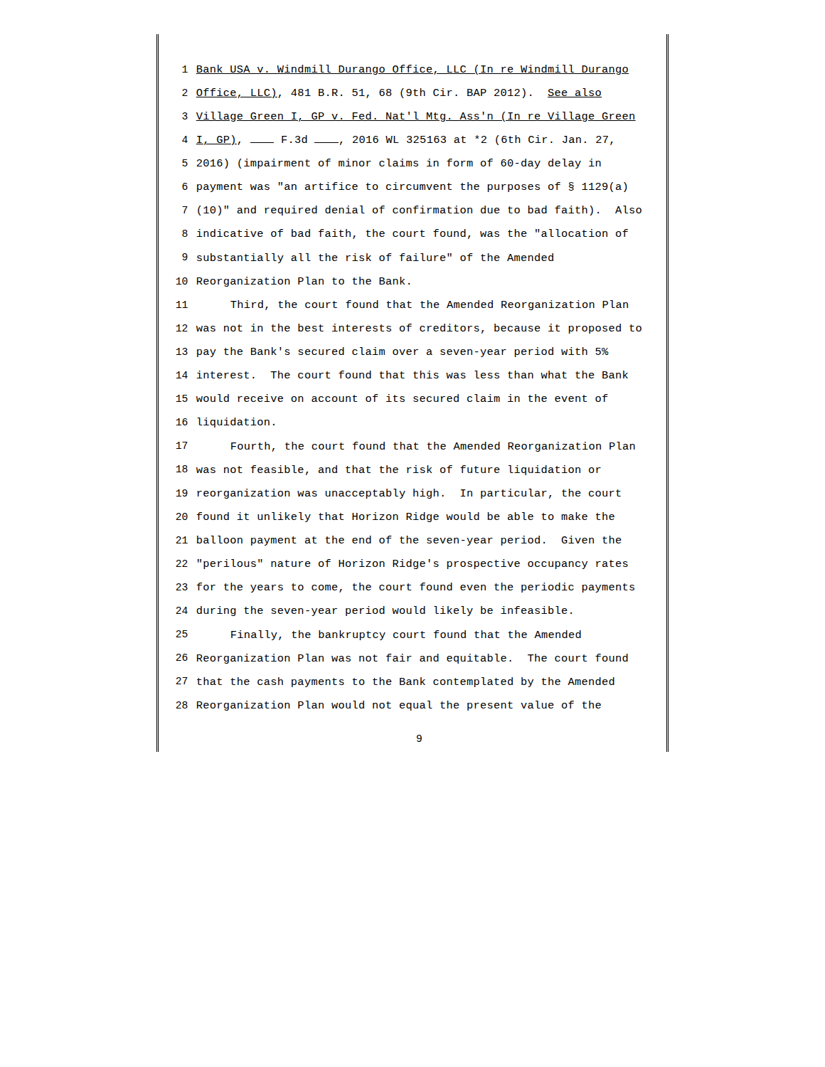1
2
3
4
5
6
7
8
9
10
11
12
13
14
15
16
17
18
19
20
21
22
23
24
25
26
27
28
Bank USA v. Windmill Durango Office, LLC (In re Windmill Durango Office, LLC), 481 B.R. 51, 68 (9th Cir. BAP 2012). See also Village Green I, GP v. Fed. Nat'l Mtg. Ass'n (In re Village Green I, GP), F.3d , 2016 WL 325163 at *2 (6th Cir. Jan. 27, 2016) (impairment of minor claims in form of 60-day delay in payment was "an artifice to circumvent the purposes of § 1129(a)(10)" and required denial of confirmation due to bad faith). Also indicative of bad faith, the court found, was the "allocation of substantially all the risk of failure" of the Amended Reorganization Plan to the Bank.
Third, the court found that the Amended Reorganization Plan was not in the best interests of creditors, because it proposed to pay the Bank's secured claim over a seven-year period with 5% interest. The court found that this was less than what the Bank would receive on account of its secured claim in the event of liquidation.
Fourth, the court found that the Amended Reorganization Plan was not feasible, and that the risk of future liquidation or reorganization was unacceptably high. In particular, the court found it unlikely that Horizon Ridge would be able to make the balloon payment at the end of the seven-year period. Given the "perilous" nature of Horizon Ridge's prospective occupancy rates for the years to come, the court found even the periodic payments during the seven-year period would likely be infeasible.
Finally, the bankruptcy court found that the Amended Reorganization Plan was not fair and equitable. The court found that the cash payments to the Bank contemplated by the Amended Reorganization Plan would not equal the present value of the
9